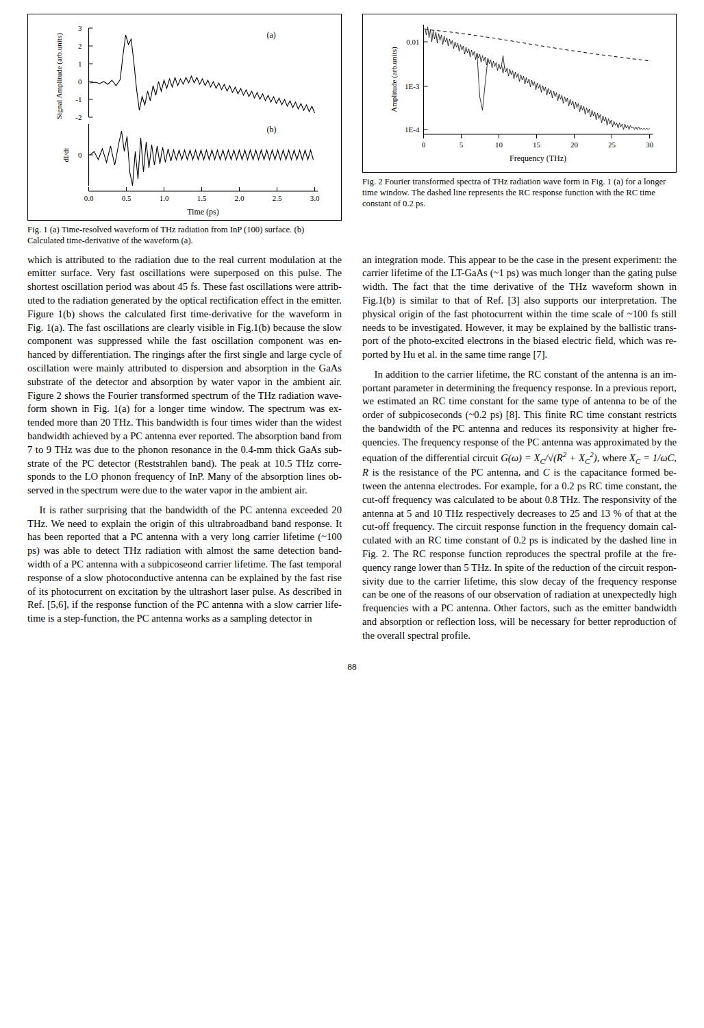3 2 1 0 -1 -2 (a) 0 (b) 0.0 0.5 1.0 1.5 2.0 2.5 3.0 Time (ps) Signal Amplitude (arb.units) dI/dt
Fig. 1 (a) Time-resolved waveform of THz radiation from InP (100) surface. (b) Calculated time-derivative of the waveform (a).
0.01 1E-3 1E-4 0 5 10 15 20 25 30 Frequency (THz) Amplitude (arb.units)
Fig. 2 Fourier transformed spectra of THz radiation wave form in Fig. 1 (a) for a longer time window. The dashed line represents the RC response function with the RC time constant of 0.2 ps.
which is attributed to the radiation due to the real current modulation at the emitter surface. Very fast oscillations were superposed on this pulse. The shortest oscillation period was about 45 fs. These fast oscillations were attributed to the radiation generated by the optical rectification effect in the emitter. Figure 1(b) shows the calculated first time-derivative for the waveform in Fig. 1(a). The fast oscillations are clearly visible in Fig.1(b) because the slow component was suppressed while the fast oscillation component was enhanced by differentiation. The ringings after the first single and large cycle of oscillation were mainly attributed to dispersion and absorption in the GaAs substrate of the detector and absorption by water vapor in the ambient air. Figure 2 shows the Fourier transformed spectrum of the THz radiation waveform shown in Fig. 1(a) for a longer time window. The spectrum was extended more than 20 THz. This bandwidth is four times wider than the widest bandwidth achieved by a PC antenna ever reported. The absorption band from 7 to 9 THz was due to the phonon resonance in the 0.4-mm thick GaAs substrate of the PC detector (Reststrahlen band). The peak at 10.5 THz corresponds to the LO phonon frequency of InP. Many of the absorption lines observed in the spectrum were due to the water vapor in the ambient air.
It is rather surprising that the bandwidth of the PC antenna exceeded 20 THz. We need to explain the origin of this ultrabroadband band response. It has been reported that a PC antenna with a very long carrier lifetime (~100 ps) was able to detect THz radiation with almost the same detection bandwidth of a PC antenna with a subpicoseond carrier lifetime. The fast temporal response of a slow photoconductive antenna can be explained by the fast rise of its photocurrent on excitation by the ultrashort laser pulse. As described in Ref. [5,6], if the response function of the PC antenna with a slow carrier lifetime is a step-function, the PC antenna works as a sampling detector in
an integration mode. This appear to be the case in the present experiment: the carrier lifetime of the LT-GaAs (~1 ps) was much longer than the gating pulse width. The fact that the time derivative of the THz waveform shown in Fig.1(b) is similar to that of Ref. [3] also supports our interpretation. The physical origin of the fast photocurrent within the time scale of ~100 fs still needs to be investigated. However, it may be explained by the ballistic transport of the photo-excited electrons in the biased electric field, which was reported by Hu et al. in the same time range [7].
In addition to the carrier lifetime, the RC constant of the antenna is an important parameter in determining the frequency response. In a previous report, we estimated an RC time constant for the same type of antenna to be of the order of subpicoseconds (~0.2 ps) [8]. This finite RC time constant restricts the bandwidth of the PC antenna and reduces its responsivity at higher frequencies. The frequency response of the PC antenna was approximated by the equation of the differential circuit G(ω) = XC/√(R2 + XC 2), where XC = 1/ωC, R is the resistance of the PC antenna, and C is the capacitance formed between the antenna electrodes. For example, for a 0.2 ps RC time constant, the cut-off frequency was calculated to be about 0.8 THz. The responsivity of the antenna at 5 and 10 THz respectively decreases to 25 and 13 % of that at the cut-off frequency. The circuit response function in the frequency domain calculated with an RC time constant of 0.2 ps is indicated by the dashed line in Fig. 2. The RC response function reproduces the spectral profile at the frequency range lower than 5 THz. In spite of the reduction of the circuit responsivity due to the carrier lifetime, this slow decay of the frequency response can be one of the reasons of our observation of radiation at unexpectedly high frequencies with a PC antenna. Other factors, such as the emitter bandwidth and absorption or reflection loss, will be necessary for better reproduction of the overall spectral profile.
88